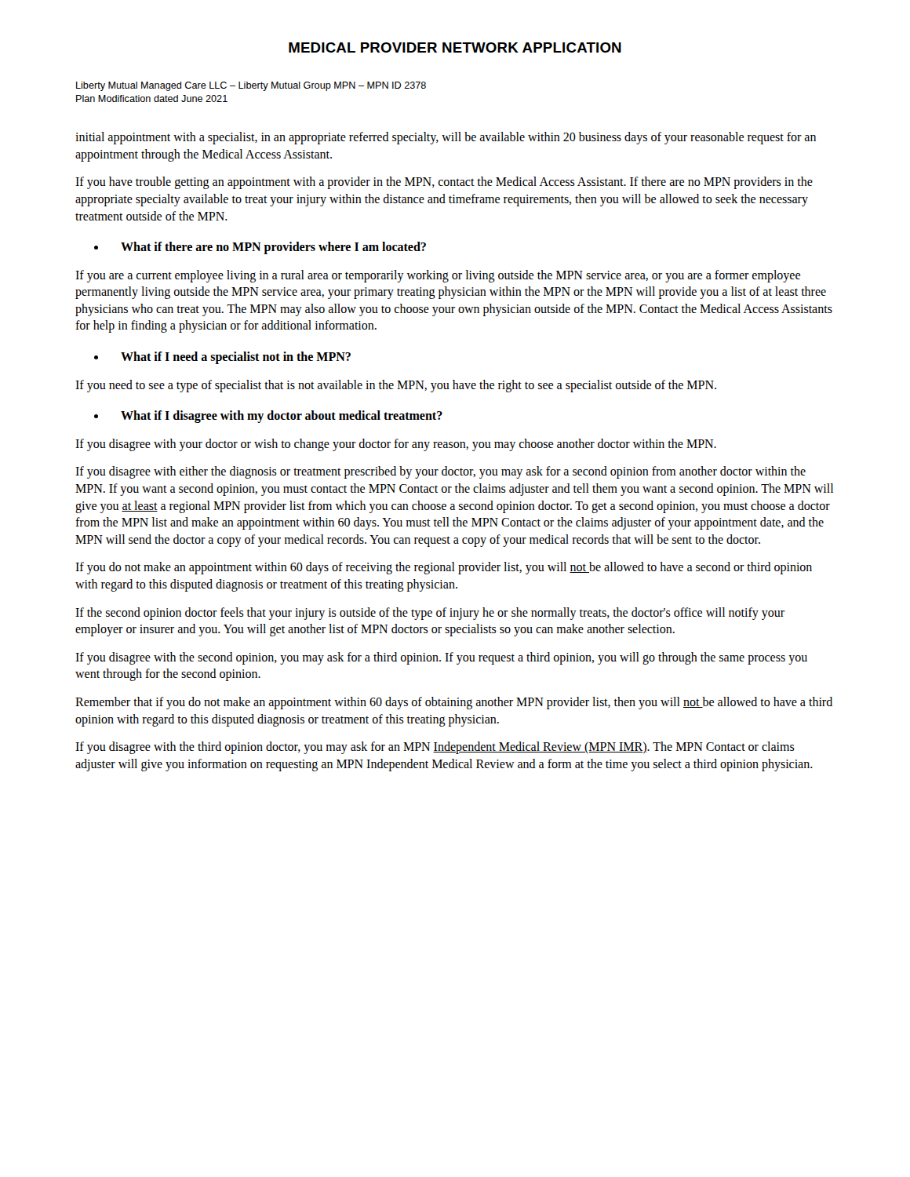MEDICAL PROVIDER NETWORK APPLICATION
Liberty Mutual Managed Care LLC – Liberty Mutual Group MPN – MPN ID 2378
Plan Modification dated June 2021
initial appointment with a specialist, in an appropriate referred specialty, will be available within 20 business days of your reasonable request for an appointment through the Medical Access Assistant.
If you have trouble getting an appointment with a provider in the MPN, contact the Medical Access Assistant. If there are no MPN providers in the appropriate specialty available to treat your injury within the distance and timeframe requirements, then you will be allowed to seek the necessary treatment outside of the MPN.
What if there are no MPN providers where I am located?
If you are a current employee living in a rural area or temporarily working or living outside the MPN service area, or you are a former employee permanently living outside the MPN service area, your primary treating physician within the MPN or the MPN will provide you a list of at least three physicians who can treat you. The MPN may also allow you to choose your own physician outside of the MPN. Contact the Medical Access Assistants for help in finding a physician or for additional information.
What if I need a specialist not in the MPN?
If you need to see a type of specialist that is not available in the MPN, you have the right to see a specialist outside of the MPN.
What if I disagree with my doctor about medical treatment?
If you disagree with your doctor or wish to change your doctor for any reason, you may choose another doctor within the MPN.
If you disagree with either the diagnosis or treatment prescribed by your doctor, you may ask for a second opinion from another doctor within the MPN. If you want a second opinion, you must contact the MPN Contact or the claims adjuster and tell them you want a second opinion. The MPN will give you at least a regional MPN provider list from which you can choose a second opinion doctor. To get a second opinion, you must choose a doctor from the MPN list and make an appointment within 60 days. You must tell the MPN Contact or the claims adjuster of your appointment date, and the MPN will send the doctor a copy of your medical records. You can request a copy of your medical records that will be sent to the doctor.
If you do not make an appointment within 60 days of receiving the regional provider list, you will not be allowed to have a second or third opinion with regard to this disputed diagnosis or treatment of this treating physician.
If the second opinion doctor feels that your injury is outside of the type of injury he or she normally treats, the doctor's office will notify your employer or insurer and you. You will get another list of MPN doctors or specialists so you can make another selection.
If you disagree with the second opinion, you may ask for a third opinion. If you request a third opinion, you will go through the same process you went through for the second opinion.
Remember that if you do not make an appointment within 60 days of obtaining another MPN provider list, then you will not be allowed to have a third opinion with regard to this disputed diagnosis or treatment of this treating physician.
If you disagree with the third opinion doctor, you may ask for an MPN Independent Medical Review (MPN IMR). The MPN Contact or claims adjuster will give you information on requesting an MPN Independent Medical Review and a form at the time you select a third opinion physician.